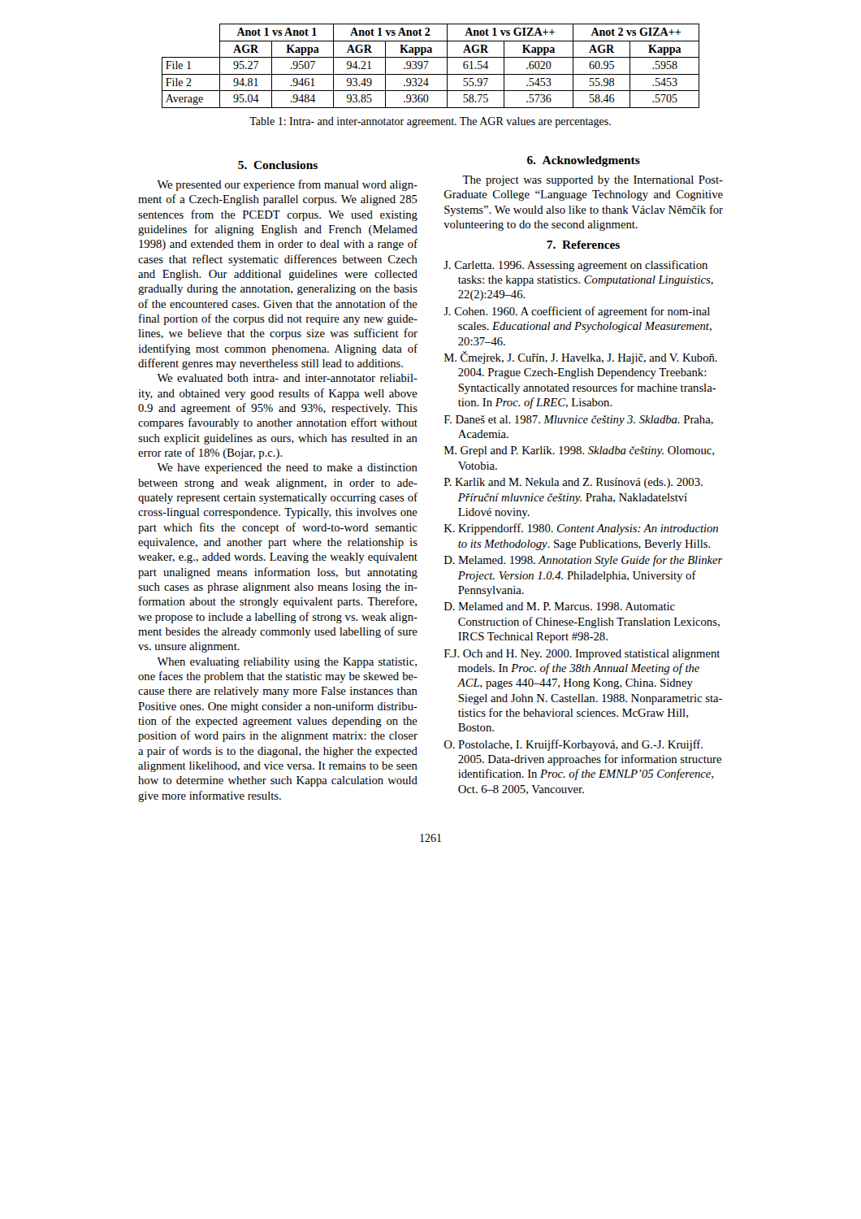| | Anot 1 vs Anot 1 | Anot 1 vs Anot 2 | Anot 1 vs GIZA++ | Anot 2 vs GIZA++ |
| --- | --- | --- | --- | --- |
| AGR | Kappa | AGR | Kappa | AGR | Kappa | AGR | Kappa |
| File 1 | 95.27 | .9507 | 94.21 | .9397 | 61.54 | .6020 | 60.95 | .5958 |
| File 2 | 94.81 | .9461 | 93.49 | .9324 | 55.97 | .5453 | 55.98 | .5453 |
| Average | 95.04 | .9484 | 93.85 | .9360 | 58.75 | .5736 | 58.46 | .5705 |
Table 1: Intra- and inter-annotator agreement. The AGR values are percentages.
5. Conclusions
We presented our experience from manual word alignment of a Czech-English parallel corpus. We aligned 285 sentences from the PCEDT corpus. We used existing guidelines for aligning English and French (Melamed 1998) and extended them in order to deal with a range of cases that reflect systematic differences between Czech and English. Our additional guidelines were collected gradually during the annotation, generalizing on the basis of the encountered cases. Given that the annotation of the final portion of the corpus did not require any new guidelines, we believe that the corpus size was sufficient for identifying most common phenomena. Aligning data of different genres may nevertheless still lead to additions.
We evaluated both intra- and inter-annotator reliability, and obtained very good results of Kappa well above 0.9 and agreement of 95% and 93%, respectively. This compares favourably to another annotation effort without such explicit guidelines as ours, which has resulted in an error rate of 18% (Bojar, p.c.).
We have experienced the need to make a distinction between strong and weak alignment, in order to adequately represent certain systematically occurring cases of cross-lingual correspondence. Typically, this involves one part which fits the concept of word-to-word semantic equivalence, and another part where the relationship is weaker, e.g., added words. Leaving the weakly equivalent part unaligned means information loss, but annotating such cases as phrase alignment also means losing the information about the strongly equivalent parts. Therefore, we propose to include a labelling of strong vs. weak alignment besides the already commonly used labelling of sure vs. unsure alignment.
When evaluating reliability using the Kappa statistic, one faces the problem that the statistic may be skewed because there are relatively many more False instances than Positive ones. One might consider a non-uniform distribution of the expected agreement values depending on the position of word pairs in the alignment matrix: the closer a pair of words is to the diagonal, the higher the expected alignment likelihood, and vice versa. It remains to be seen how to determine whether such Kappa calculation would give more informative results.
6. Acknowledgments
The project was supported by the International Post-Graduate College “Language Technology and Cognitive Systems”. We would also like to thank Václav Němčík for volunteering to do the second alignment.
7. References
J. Carletta. 1996. Assessing agreement on classification tasks: the kappa statistics. Computational Linguistics, 22(2):249–46.
J. Cohen. 1960. A coefficient of agreement for nom-inal scales. Educational and Psychological Measurement, 20:37–46.
M. Čmejrek, J. Cuřín, J. Havelka, J. Hajič, and V. Kuboň. 2004. Prague Czech-English Dependency Treebank: Syntactically annotated resources for machine translation. In Proc. of LREC, Lisabon.
F. Daneš et al. 1987. Mluvnice češtiny 3. Skladba. Praha, Academia.
M. Grepl and P. Karlík. 1998. Skladba češtiny. Olomouc, Votobia.
P. Karlík and M. Nekula and Z. Rusínová (eds.). 2003. Příruční mluvnice češtiny. Praha, Nakladatelství Lidové noviny.
K. Krippendorff. 1980. Content Analysis: An introduction to its Methodology. Sage Publications, Beverly Hills.
D. Melamed. 1998. Annotation Style Guide for the Blinker Project. Version 1.0.4. Philadelphia, University of Pennsylvania.
D. Melamed and M. P. Marcus. 1998. Automatic Construction of Chinese-English Translation Lexicons, IRCS Technical Report #98-28.
F.J. Och and H. Ney. 2000. Improved statistical alignment models. In Proc. of the 38th Annual Meeting of the ACL, pages 440–447, Hong Kong, China. Sidney Siegel and John N. Castellan. 1988. Nonparametric statistics for the behavioral sciences. McGraw Hill, Boston.
O. Postolache, I. Kruijff-Korbayová, and G.-J. Kruijff. 2005. Data-driven approaches for information structure identification. In Proc. of the EMNLP’05 Conference, Oct. 6–8 2005, Vancouver.
1261